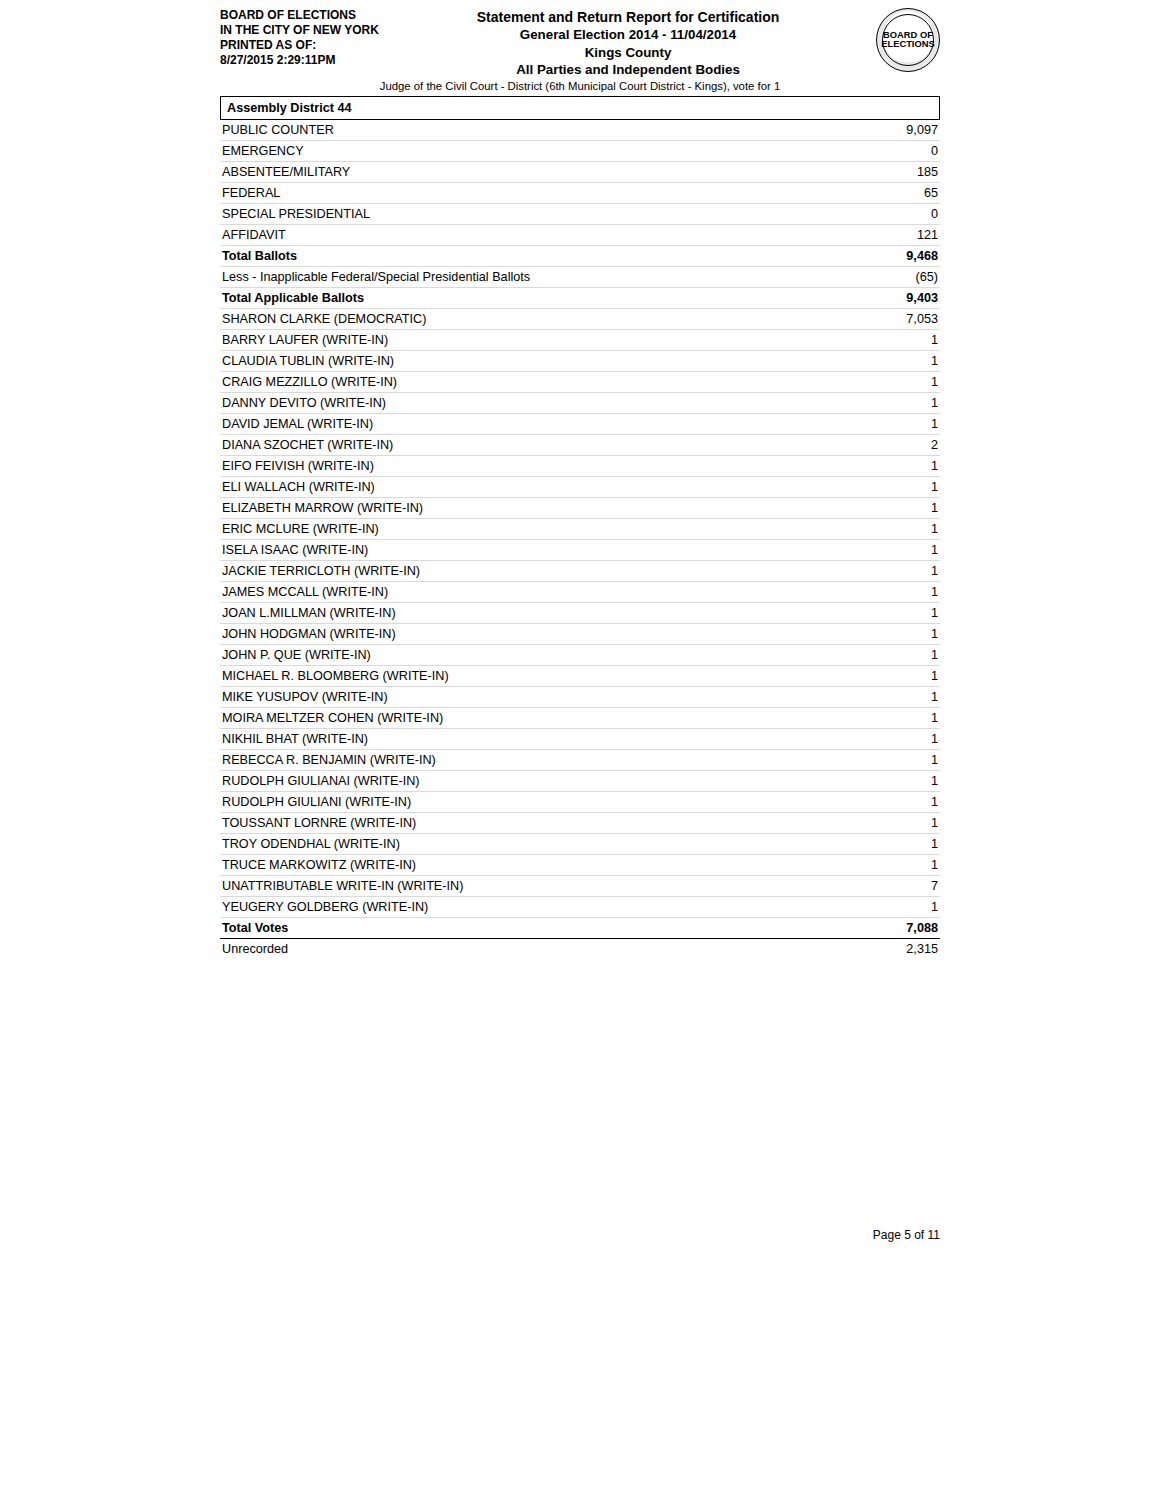BOARD OF ELECTIONS
IN THE CITY OF NEW YORK
PRINTED AS OF:
8/27/2015 2:29:11PM
Statement and Return Report for Certification
General Election 2014 - 11/04/2014
Kings County
All Parties and Independent Bodies
BOARD OF
ELECTIONS
Judge of the Civil Court - District (6th Municipal Court District - Kings), vote for 1
Assembly District 44
| PUBLIC COUNTER | 9,097 |
| EMERGENCY | 0 |
| ABSENTEE/MILITARY | 185 |
| FEDERAL | 65 |
| SPECIAL PRESIDENTIAL | 0 |
| AFFIDAVIT | 121 |
| Total Ballots | 9,468 |
| Less - Inapplicable Federal/Special Presidential Ballots | (65) |
| Total Applicable Ballots | 9,403 |
| SHARON CLARKE (DEMOCRATIC) | 7,053 |
| BARRY LAUFER (WRITE-IN) | 1 |
| CLAUDIA TUBLIN (WRITE-IN) | 1 |
| CRAIG MEZZILLO (WRITE-IN) | 1 |
| DANNY DEVITO (WRITE-IN) | 1 |
| DAVID JEMAL (WRITE-IN) | 1 |
| DIANA SZOCHET (WRITE-IN) | 2 |
| EIFO FEIVISH (WRITE-IN) | 1 |
| ELI WALLACH (WRITE-IN) | 1 |
| ELIZABETH MARROW (WRITE-IN) | 1 |
| ERIC MCLURE (WRITE-IN) | 1 |
| ISELA ISAAC (WRITE-IN) | 1 |
| JACKIE TERRICLOTH (WRITE-IN) | 1 |
| JAMES MCCALL (WRITE-IN) | 1 |
| JOAN L.MILLMAN (WRITE-IN) | 1 |
| JOHN HODGMAN (WRITE-IN) | 1 |
| JOHN P. QUE (WRITE-IN) | 1 |
| MICHAEL R. BLOOMBERG (WRITE-IN) | 1 |
| MIKE YUSUPOV (WRITE-IN) | 1 |
| MOIRA MELTZER COHEN (WRITE-IN) | 1 |
| NIKHIL BHAT (WRITE-IN) | 1 |
| REBECCA R. BENJAMIN (WRITE-IN) | 1 |
| RUDOLPH GIULIANAI (WRITE-IN) | 1 |
| RUDOLPH GIULIANI (WRITE-IN) | 1 |
| TOUSSANT LORNRE (WRITE-IN) | 1 |
| TROY ODENDHAL (WRITE-IN) | 1 |
| TRUCE MARKOWITZ (WRITE-IN) | 1 |
| UNATTRIBUTABLE WRITE-IN (WRITE-IN) | 7 |
| YEUGERY GOLDBERG (WRITE-IN) | 1 |
| Total Votes | 7,088 |
| Unrecorded | 2,315 |
Page 5 of 11